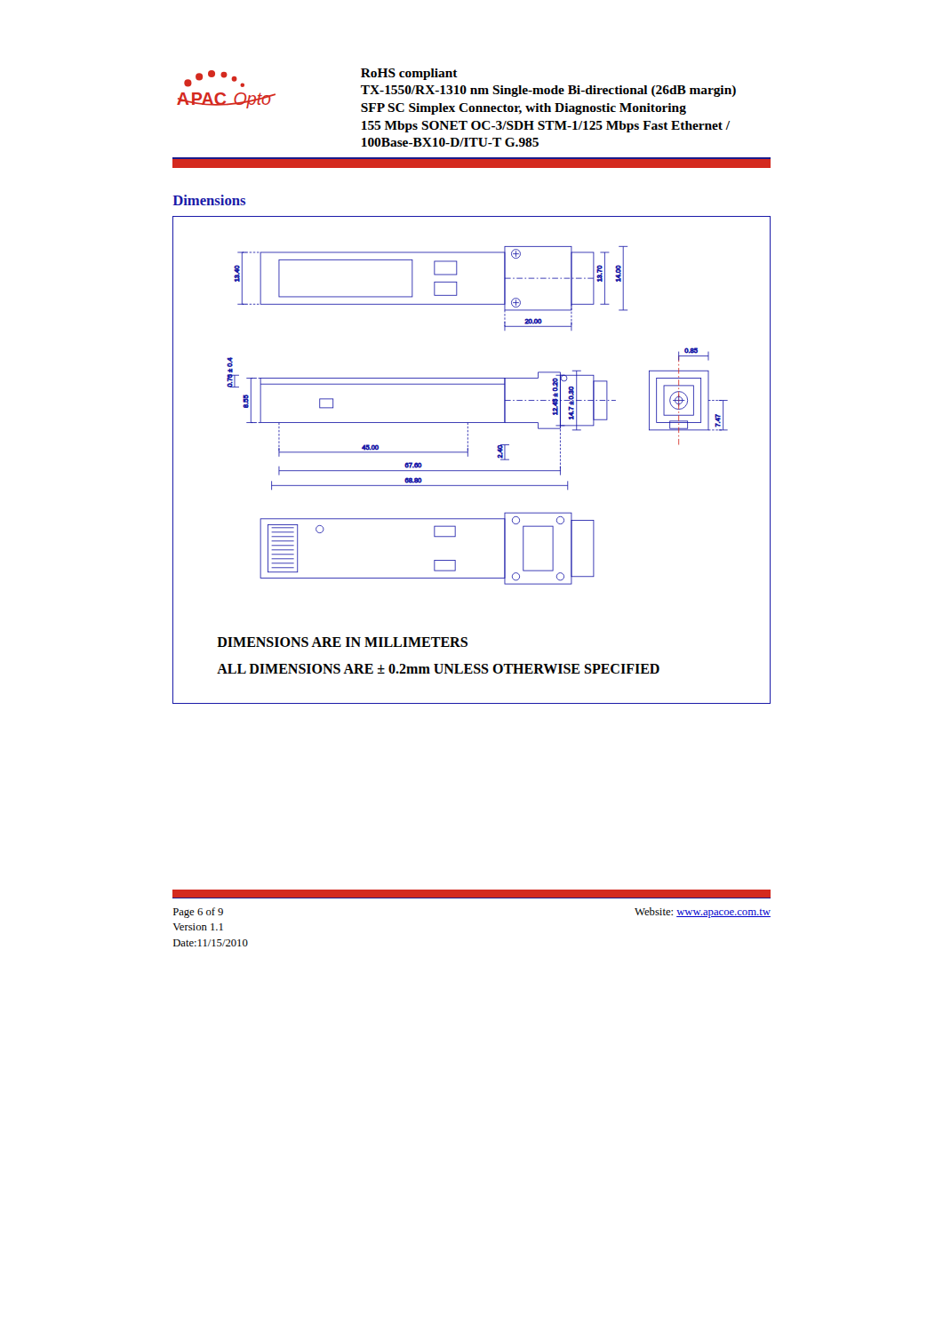A PAC Opto
RoHS compliant
TX-1550/RX-1310 nm Single-mode Bi-directional (26dB margin)
SFP SC Simplex Connector, with Diagnostic Monitoring
155 Mbps SONET OC-3/SDH STM-1/125 Mbps Fast Ethernet /
100Base-BX10-D/ITU-T G.985
Dimensions
13.40 13.70 14.00 20.00 0.76 ± 0.4 8.55 12.45 ± 0.20 14.7 ± 0.30 45.00 2.40 67.60 68.80 0.85 7.47
DIMENSIONS ARE IN MILLIMETERS
ALL DIMENSIONS ARE ± 0.2mm UNLESS OTHERWISE SPECIFIED
Page 6 of 9 Version 1.1 Date:11/15/2010
Website: www.apacoe.com.tw